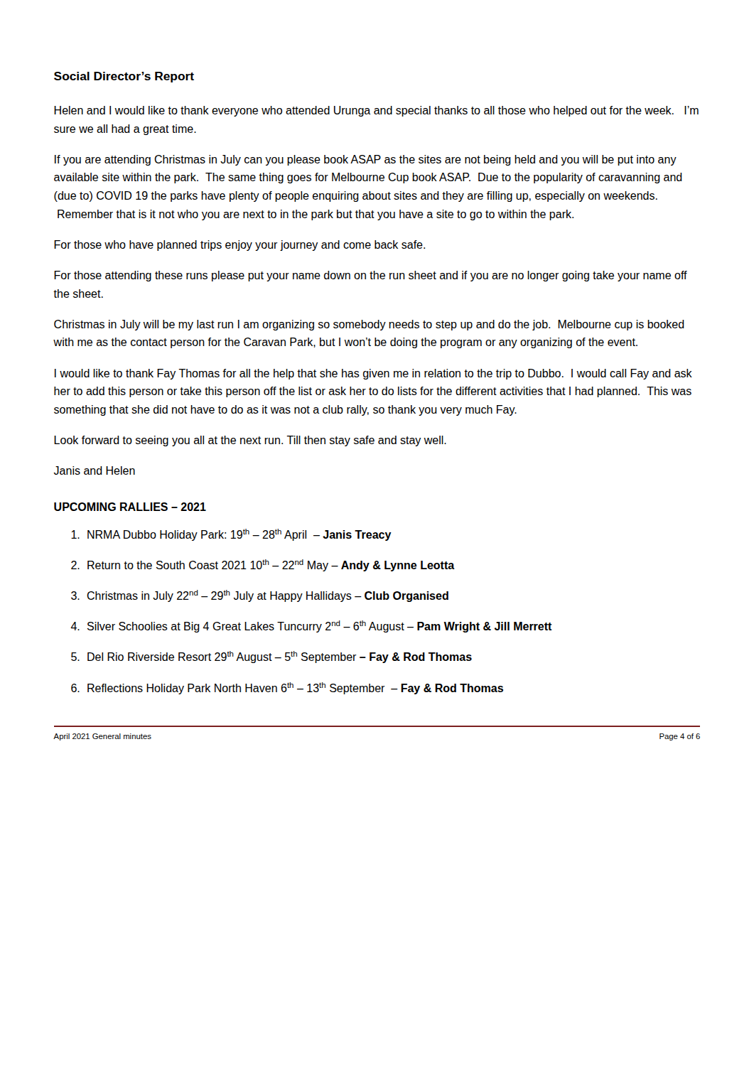Social Director’s Report
Helen and I would like to thank everyone who attended Urunga and special thanks to all those who helped out for the week. I’m sure we all had a great time.
If you are attending Christmas in July can you please book ASAP as the sites are not being held and you will be put into any available site within the park. The same thing goes for Melbourne Cup book ASAP. Due to the popularity of caravanning and (due to) COVID 19 the parks have plenty of people enquiring about sites and they are filling up, especially on weekends. Remember that is it not who you are next to in the park but that you have a site to go to within the park.
For those who have planned trips enjoy your journey and come back safe.
For those attending these runs please put your name down on the run sheet and if you are no longer going take your name off the sheet.
Christmas in July will be my last run I am organizing so somebody needs to step up and do the job. Melbourne cup is booked with me as the contact person for the Caravan Park, but I won’t be doing the program or any organizing of the event.
I would like to thank Fay Thomas for all the help that she has given me in relation to the trip to Dubbo. I would call Fay and ask her to add this person or take this person off the list or ask her to do lists for the different activities that I had planned. This was something that she did not have to do as it was not a club rally, so thank you very much Fay.
Look forward to seeing you all at the next run. Till then stay safe and stay well.
Janis and Helen
UPCOMING RALLIES – 2021
NRMA Dubbo Holiday Park: 19th – 28th April – Janis Treacy
Return to the South Coast 2021 10th – 22nd May – Andy & Lynne Leotta
Christmas in July 22nd – 29th July at Happy Hallidays – Club Organised
Silver Schoolies at Big 4 Great Lakes Tuncurry 2nd – 6th August – Pam Wright & Jill Merrett
Del Rio Riverside Resort 29th August – 5th September – Fay & Rod Thomas
Reflections Holiday Park North Haven 6th – 13th September – Fay & Rod Thomas
April 2021 General minutes Page 4 of 6